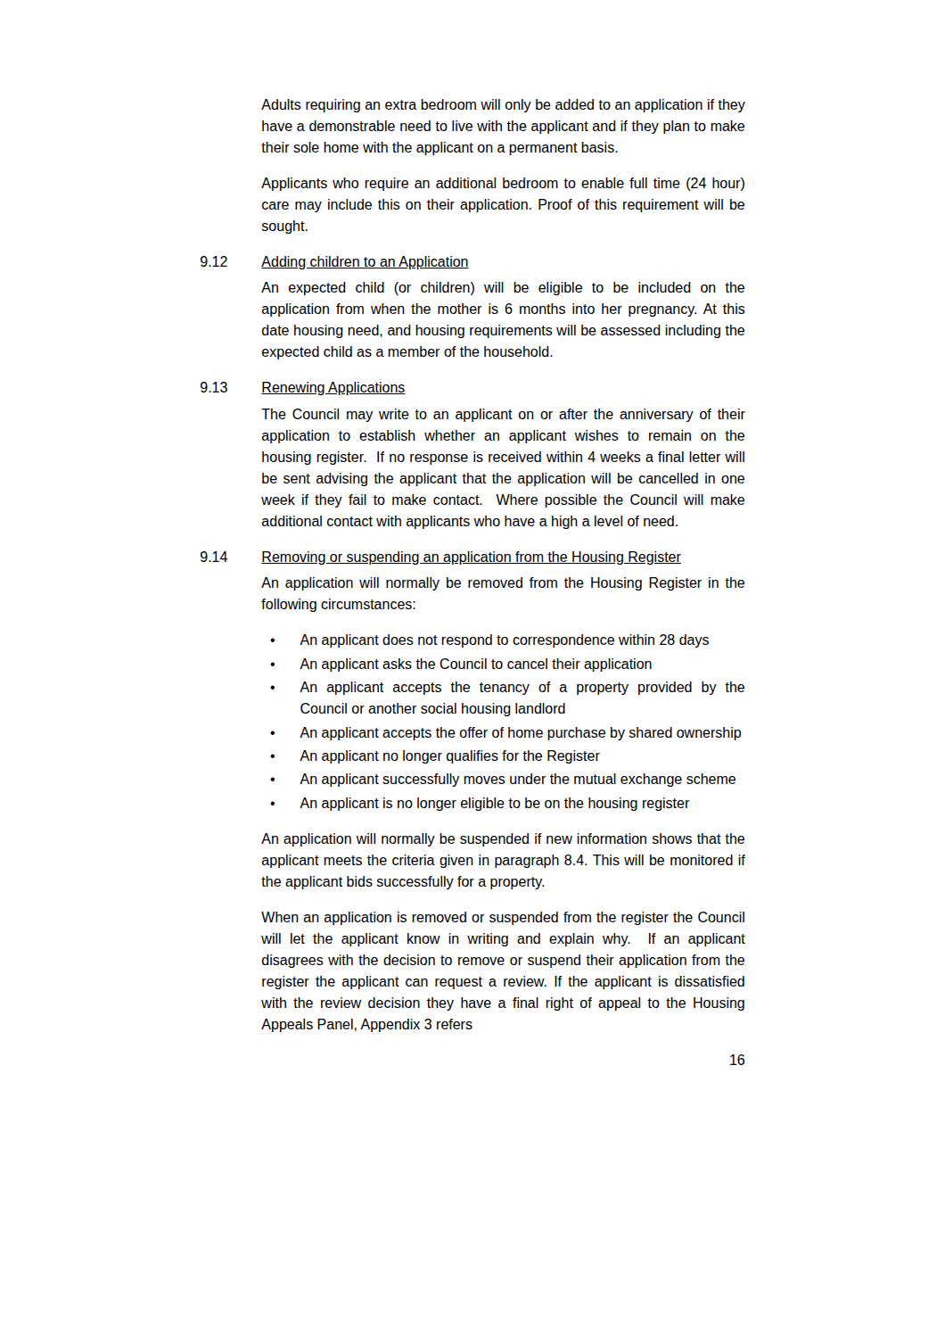Adults requiring an extra bedroom will only be added to an application if they have a demonstrable need to live with the applicant and if they plan to make their sole home with the applicant on a permanent basis.
Applicants who require an additional bedroom to enable full time (24 hour) care may include this on their application. Proof of this requirement will be sought.
9.12
Adding children to an Application
An expected child (or children) will be eligible to be included on the application from when the mother is 6 months into her pregnancy. At this date housing need, and housing requirements will be assessed including the expected child as a member of the household.
9.13
Renewing Applications
The Council may write to an applicant on or after the anniversary of their application to establish whether an applicant wishes to remain on the housing register. If no response is received within 4 weeks a final letter will be sent advising the applicant that the application will be cancelled in one week if they fail to make contact. Where possible the Council will make additional contact with applicants who have a high a level of need.
9.14
Removing or suspending an application from the Housing Register
An application will normally be removed from the Housing Register in the following circumstances:
An applicant does not respond to correspondence within 28 days
An applicant asks the Council to cancel their application
An applicant accepts the tenancy of a property provided by the Council or another social housing landlord
An applicant accepts the offer of home purchase by shared ownership
An applicant no longer qualifies for the Register
An applicant successfully moves under the mutual exchange scheme
An applicant is no longer eligible to be on the housing register
An application will normally be suspended if new information shows that the applicant meets the criteria given in paragraph 8.4. This will be monitored if the applicant bids successfully for a property.
When an application is removed or suspended from the register the Council will let the applicant know in writing and explain why. If an applicant disagrees with the decision to remove or suspend their application from the register the applicant can request a review. If the applicant is dissatisfied with the review decision they have a final right of appeal to the Housing Appeals Panel, Appendix 3 refers
16